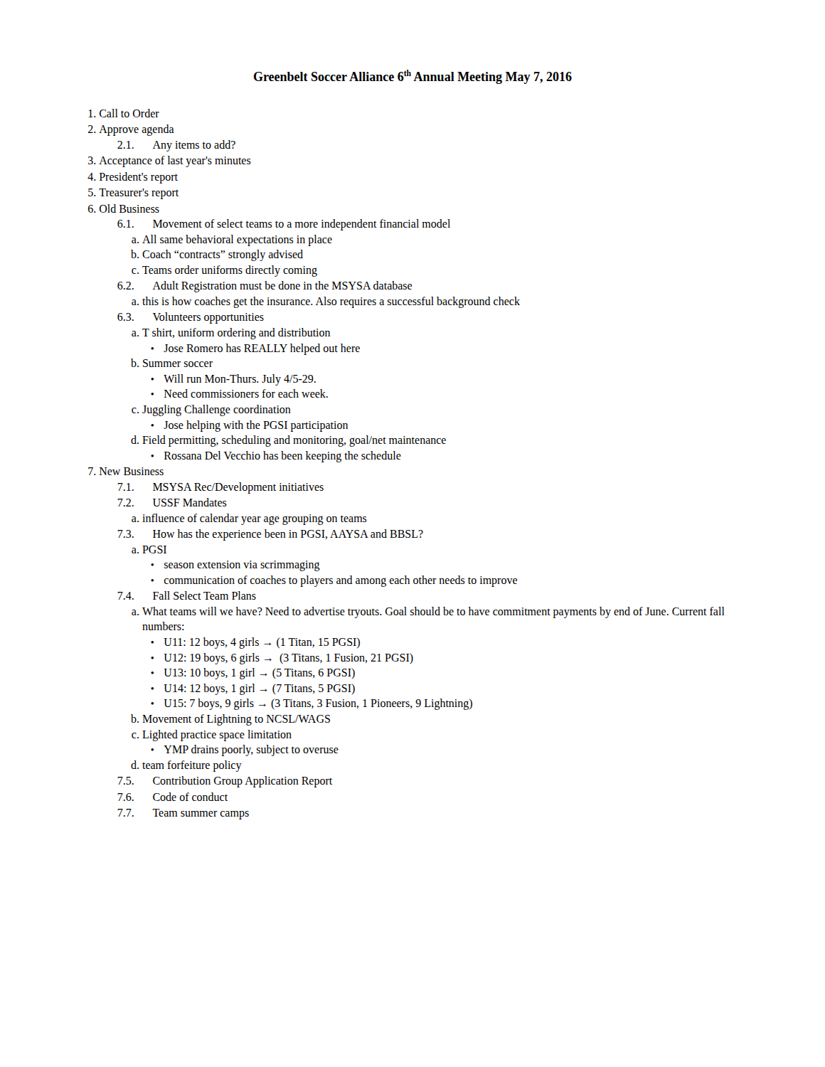Greenbelt Soccer Alliance 6th Annual Meeting May 7, 2016
Call to Order
Approve agenda
2.1. Any items to add?
Acceptance of last year's minutes
President's report
Treasurer's report
Old Business
6.1. Movement of select teams to a more independent financial model
All same behavioral expectations in place
Coach “contracts” strongly advised
Teams order uniforms directly coming
6.2. Adult Registration must be done in the MSYSA database
this is how coaches get the insurance. Also requires a successful background check
6.3. Volunteers opportunities
T shirt, uniform ordering and distribution
Jose Romero has REALLY helped out here
Summer soccer
Will run Mon-Thurs. July 4/5-29.
Need commissioners for each week.
Juggling Challenge coordination
Jose helping with the PGSI participation
Field permitting, scheduling and monitoring, goal/net maintenance
Rossana Del Vecchio has been keeping the schedule
New Business
7.1. MSYSA Rec/Development initiatives
7.2. USSF Mandates
influence of calendar year age grouping on teams
7.3. How has the experience been in PGSI, AAYSA and BBSL?
PGSI
season extension via scrimmaging
communication of coaches to players and among each other needs to improve
7.4. Fall Select Team Plans
What teams will we have? Need to advertise tryouts. Goal should be to have commitment payments by end of June. Current fall numbers:
U11: 12 boys, 4 girls → (1 Titan, 15 PGSI)
U12: 19 boys, 6 girls → (3 Titans, 1 Fusion, 21 PGSI)
U13: 10 boys, 1 girl → (5 Titans, 6 PGSI)
U14: 12 boys, 1 girl → (7 Titans, 5 PGSI)
U15: 7 boys, 9 girls → (3 Titans, 3 Fusion, 1 Pioneers, 9 Lightning)
Movement of Lightning to NCSL/WAGS
Lighted practice space limitation
YMP drains poorly, subject to overuse
team forfeiture policy
7.5. Contribution Group Application Report
7.6. Code of conduct
7.7. Team summer camps